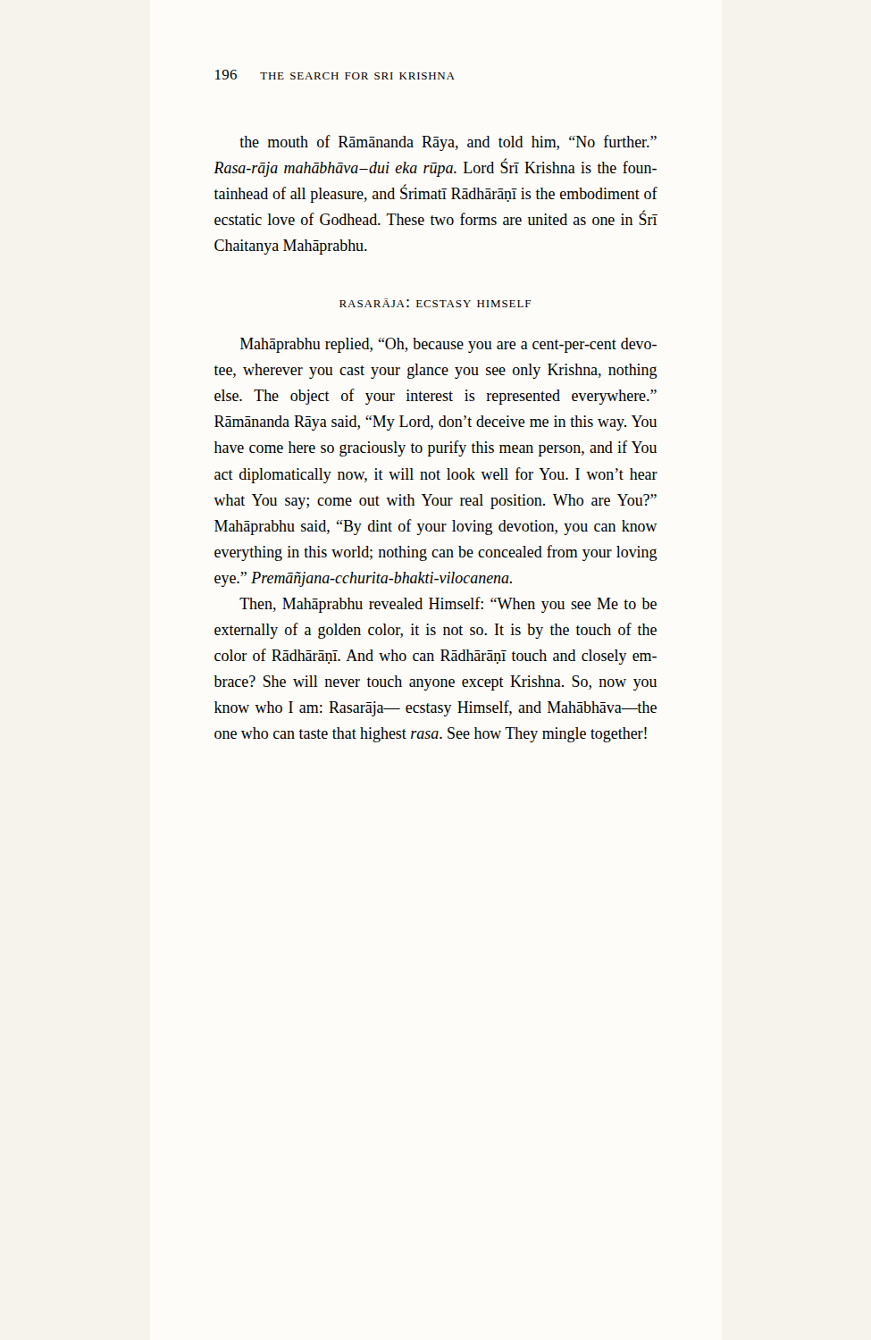196 The Search for Sri Krishna
the mouth of Rāmānanda Rāya, and told him, “No further.” Rasa-rāja mahābhāva – dui eka rūpa. Lord Śrī Krishna is the fountainhead of all pleasure, and Śrimatī Rādhārāṇī is the embodiment of ecstatic love of Godhead. These two forms are united as one in Śrī Chaitanya Mahāprabhu.
Rasarāja: Ecstasy Himself
Mahāprabhu replied, “Oh, because you are a cent-per-cent devotee, wherever you cast your glance you see only Krishna, nothing else. The object of your interest is represented everywhere.” Rāmānanda Rāya said, “My Lord, don’t deceive me in this way. You have come here so graciously to purify this mean person, and if You act diplomatically now, it will not look well for You. I won’t hear what You say; come out with Your real position. Who are You?” Mahāprabhu said, “By dint of your loving devotion, you can know everything in this world; nothing can be concealed from your loving eye.” Premāñjana-cchurita-bhakti-vilocanena.
Then, Mahāprabhu revealed Himself: “When you see Me to be externally of a golden color, it is not so. It is by the touch of the color of Rādhārāṇī. And who can Rādhārāṇī touch and closely embrace? She will never touch anyone except Krishna. So, now you know who I am: Rasarāja— ecstasy Himself, and Mahābhāva—the one who can taste that highest rasa. See how They mingle together!